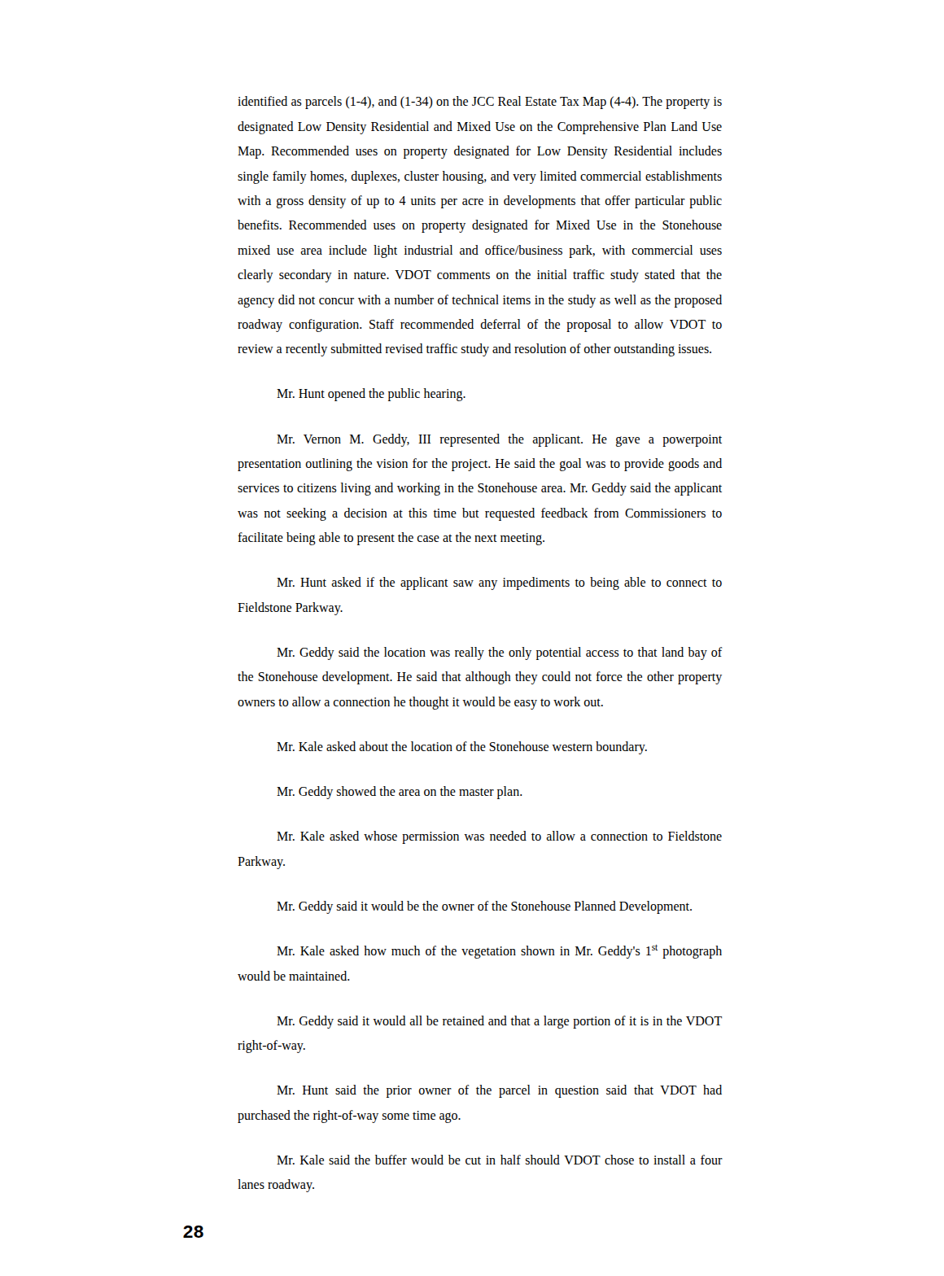identified as parcels (1-4), and (1-34) on the JCC Real Estate Tax Map (4-4). The property is designated Low Density Residential and Mixed Use on the Comprehensive Plan Land Use Map. Recommended uses on property designated for Low Density Residential includes single family homes, duplexes, cluster housing, and very limited commercial establishments with a gross density of up to 4 units per acre in developments that offer particular public benefits. Recommended uses on property designated for Mixed Use in the Stonehouse mixed use area include light industrial and office/business park, with commercial uses clearly secondary in nature. VDOT comments on the initial traffic study stated that the agency did not concur with a number of technical items in the study as well as the proposed roadway configuration. Staff recommended deferral of the proposal to allow VDOT to review a recently submitted revised traffic study and resolution of other outstanding issues.
Mr. Hunt opened the public hearing.
Mr. Vernon M. Geddy, III represented the applicant. He gave a powerpoint presentation outlining the vision for the project. He said the goal was to provide goods and services to citizens living and working in the Stonehouse area. Mr. Geddy said the applicant was not seeking a decision at this time but requested feedback from Commissioners to facilitate being able to present the case at the next meeting.
Mr. Hunt asked if the applicant saw any impediments to being able to connect to Fieldstone Parkway.
Mr. Geddy said the location was really the only potential access to that land bay of the Stonehouse development. He said that although they could not force the other property owners to allow a connection he thought it would be easy to work out.
Mr. Kale asked about the location of the Stonehouse western boundary.
Mr. Geddy showed the area on the master plan.
Mr. Kale asked whose permission was needed to allow a connection to Fieldstone Parkway.
Mr. Geddy said it would be the owner of the Stonehouse Planned Development.
Mr. Kale asked how much of the vegetation shown in Mr. Geddy's 1st photograph would be maintained.
Mr. Geddy said it would all be retained and that a large portion of it is in the VDOT right-of-way.
Mr. Hunt said the prior owner of the parcel in question said that VDOT had purchased the right-of-way some time ago.
Mr. Kale said the buffer would be cut in half should VDOT chose to install a four lanes roadway.
28